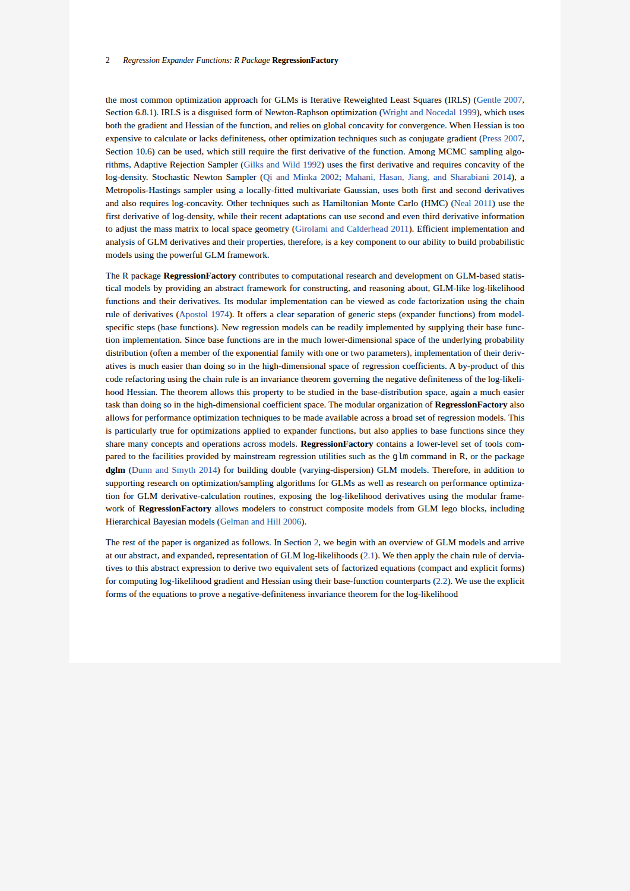2 Regression Expander Functions: R Package RegressionFactory
the most common optimization approach for GLMs is Iterative Reweighted Least Squares (IRLS) (Gentle 2007, Section 6.8.1). IRLS is a disguised form of Newton-Raphson optimization (Wright and Nocedal 1999), which uses both the gradient and Hessian of the function, and relies on global concavity for convergence. When Hessian is too expensive to calculate or lacks definiteness, other optimization techniques such as conjugate gradient (Press 2007, Section 10.6) can be used, which still require the first derivative of the function. Among MCMC sampling algorithms, Adaptive Rejection Sampler (Gilks and Wild 1992) uses the first derivative and requires concavity of the log-density. Stochastic Newton Sampler (Qi and Minka 2002; Mahani, Hasan, Jiang, and Sharabiani 2014), a Metropolis-Hastings sampler using a locally-fitted multivariate Gaussian, uses both first and second derivatives and also requires log-concavity. Other techniques such as Hamiltonian Monte Carlo (HMC) (Neal 2011) use the first derivative of log-density, while their recent adaptations can use second and even third derivative information to adjust the mass matrix to local space geometry (Girolami and Calderhead 2011). Efficient implementation and analysis of GLM derivatives and their properties, therefore, is a key component to our ability to build probabilistic models using the powerful GLM framework.
The R package RegressionFactory contributes to computational research and development on GLM-based statistical models by providing an abstract framework for constructing, and reasoning about, GLM-like log-likelihood functions and their derivatives. Its modular implementation can be viewed as code factorization using the chain rule of derivatives (Apostol 1974). It offers a clear separation of generic steps (expander functions) from model-specific steps (base functions). New regression models can be readily implemented by supplying their base function implementation. Since base functions are in the much lower-dimensional space of the underlying probability distribution (often a member of the exponential family with one or two parameters), implementation of their derivatives is much easier than doing so in the high-dimensional space of regression coefficients. A by-product of this code refactoring using the chain rule is an invariance theorem governing the negative definiteness of the log-likelihood Hessian. The theorem allows this property to be studied in the base-distribution space, again a much easier task than doing so in the high-dimensional coefficient space. The modular organization of RegressionFactory also allows for performance optimization techniques to be made available across a broad set of regression models. This is particularly true for optimizations applied to expander functions, but also applies to base functions since they share many concepts and operations across models. RegressionFactory contains a lower-level set of tools compared to the facilities provided by mainstream regression utilities such as the glm command in R, or the package dglm (Dunn and Smyth 2014) for building double (varying-dispersion) GLM models. Therefore, in addition to supporting research on optimization/sampling algorithms for GLMs as well as research on performance optimization for GLM derivative-calculation routines, exposing the log-likelihood derivatives using the modular framework of RegressionFactory allows modelers to construct composite models from GLM lego blocks, including Hierarchical Bayesian models (Gelman and Hill 2006).
The rest of the paper is organized as follows. In Section 2, we begin with an overview of GLM models and arrive at our abstract, and expanded, representation of GLM log-likelihoods (2.1). We then apply the chain rule of derviatives to this abstract expression to derive two equivalent sets of factorized equations (compact and explicit forms) for computing log-likelihood gradient and Hessian using their base-function counterparts (2.2). We use the explicit forms of the equations to prove a negative-definiteness invariance theorem for the log-likelihood